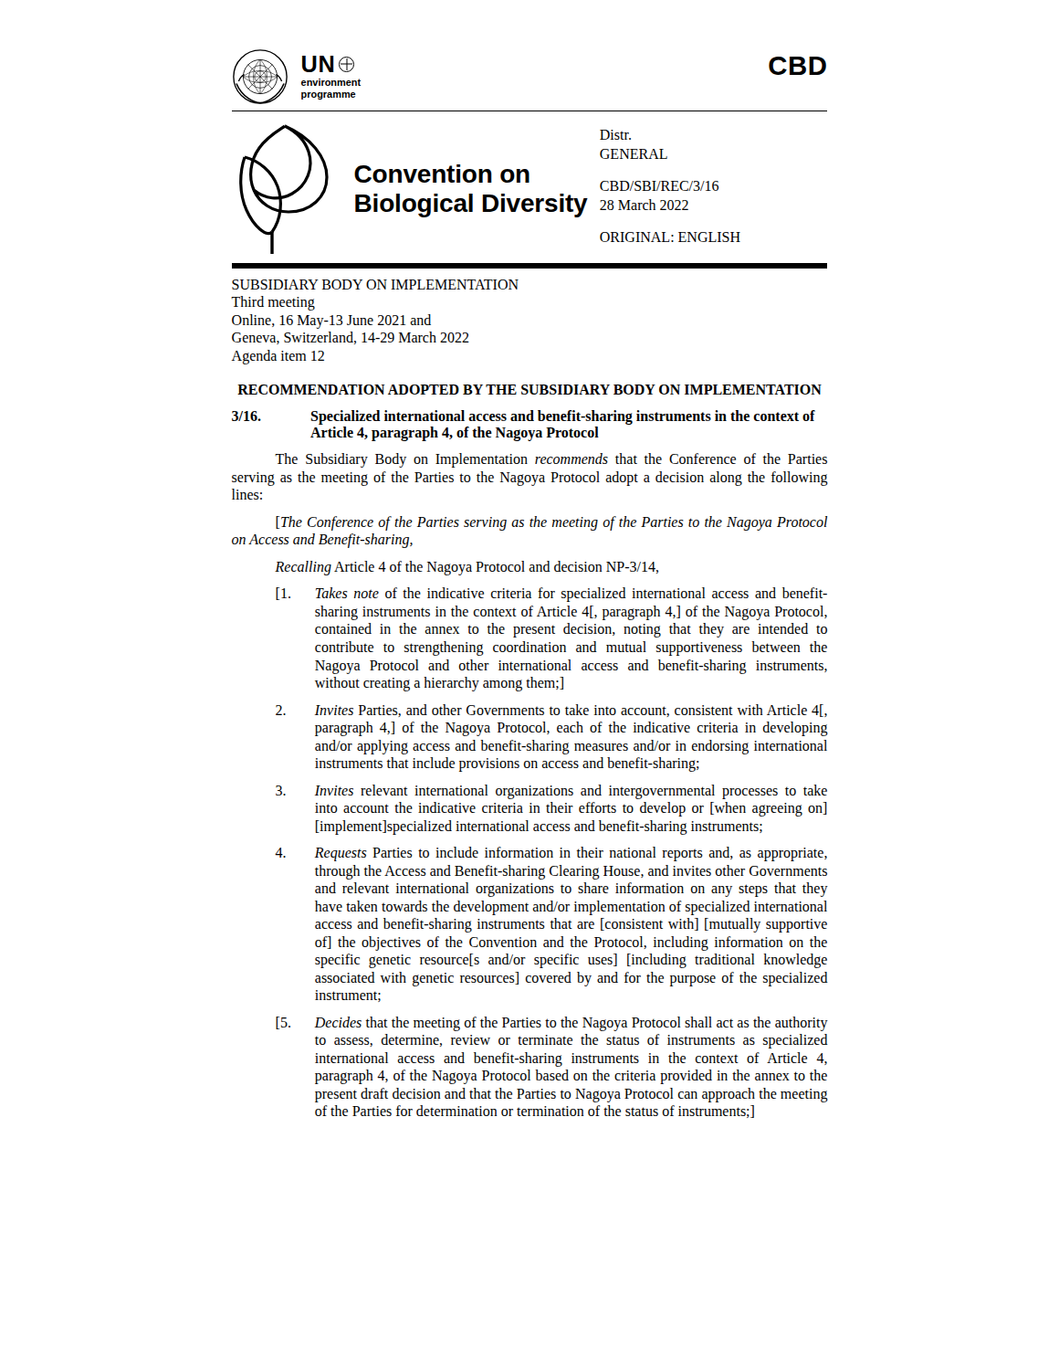UN
environment
programme
CBD
Convention on
Biological Diversity
Distr.
GENERAL
CBD/SBI/REC/3/16
28 March 2022
ORIGINAL: ENGLISH
Subsidiary Body on Implementation
Third meeting
Online, 16 May-13 June 2021 and
Geneva, Switzerland, 14-29 March 2022
Agenda item 12
RECOMMENDATION ADOPTED BY THE SUBSIDIARY BODY ON IMPLEMENTATION
3/16.
Specialized international access and benefit-sharing instruments in the context of Article 4, paragraph 4, of the Nagoya Protocol
The Subsidiary Body on Implementation recommends that the Conference of the Parties serving as the meeting of the Parties to the Nagoya Protocol adopt a decision along the following lines:
[The Conference of the Parties serving as the meeting of the Parties to the Nagoya Protocol on Access and Benefit-sharing,
Recalling Article 4 of the Nagoya Protocol and decision NP-3/14,
[1.
Takes note of the indicative criteria for specialized international access and benefit-sharing instruments in the context of Article 4[, paragraph 4,] of the Nagoya Protocol, contained in the annex to the present decision, noting that they are intended to contribute to strengthening coordination and mutual supportiveness between the Nagoya Protocol and other international access and benefit-sharing instruments, without creating a hierarchy among them;]
2.
Invites Parties, and other Governments to take into account, consistent with Article 4[, paragraph 4,] of the Nagoya Protocol, each of the indicative criteria in developing and/or applying access and benefit-sharing measures and/or in endorsing international instruments that include provisions on access and benefit-sharing;
3.
Invites relevant international organizations and intergovernmental processes to take into account the indicative criteria in their efforts to develop or [when agreeing on] [implement]specialized international access and benefit-sharing instruments;
4.
Requests Parties to include information in their national reports and, as appropriate, through the Access and Benefit-sharing Clearing House, and invites other Governments and relevant international organizations to share information on any steps that they have taken towards the development and/or implementation of specialized international access and benefit-sharing instruments that are [consistent with] [mutually supportive of] the objectives of the Convention and the Protocol, including information on the specific genetic resource[s and/or specific uses] [including traditional knowledge associated with genetic resources] covered by and for the purpose of the specialized instrument;
[5.
Decides that the meeting of the Parties to the Nagoya Protocol shall act as the authority to assess, determine, review or terminate the status of instruments as specialized international access and benefit-sharing instruments in the context of Article 4, paragraph 4, of the Nagoya Protocol based on the criteria provided in the annex to the present draft decision and that the Parties to Nagoya Protocol can approach the meeting of the Parties for determination or termination of the status of instruments;]